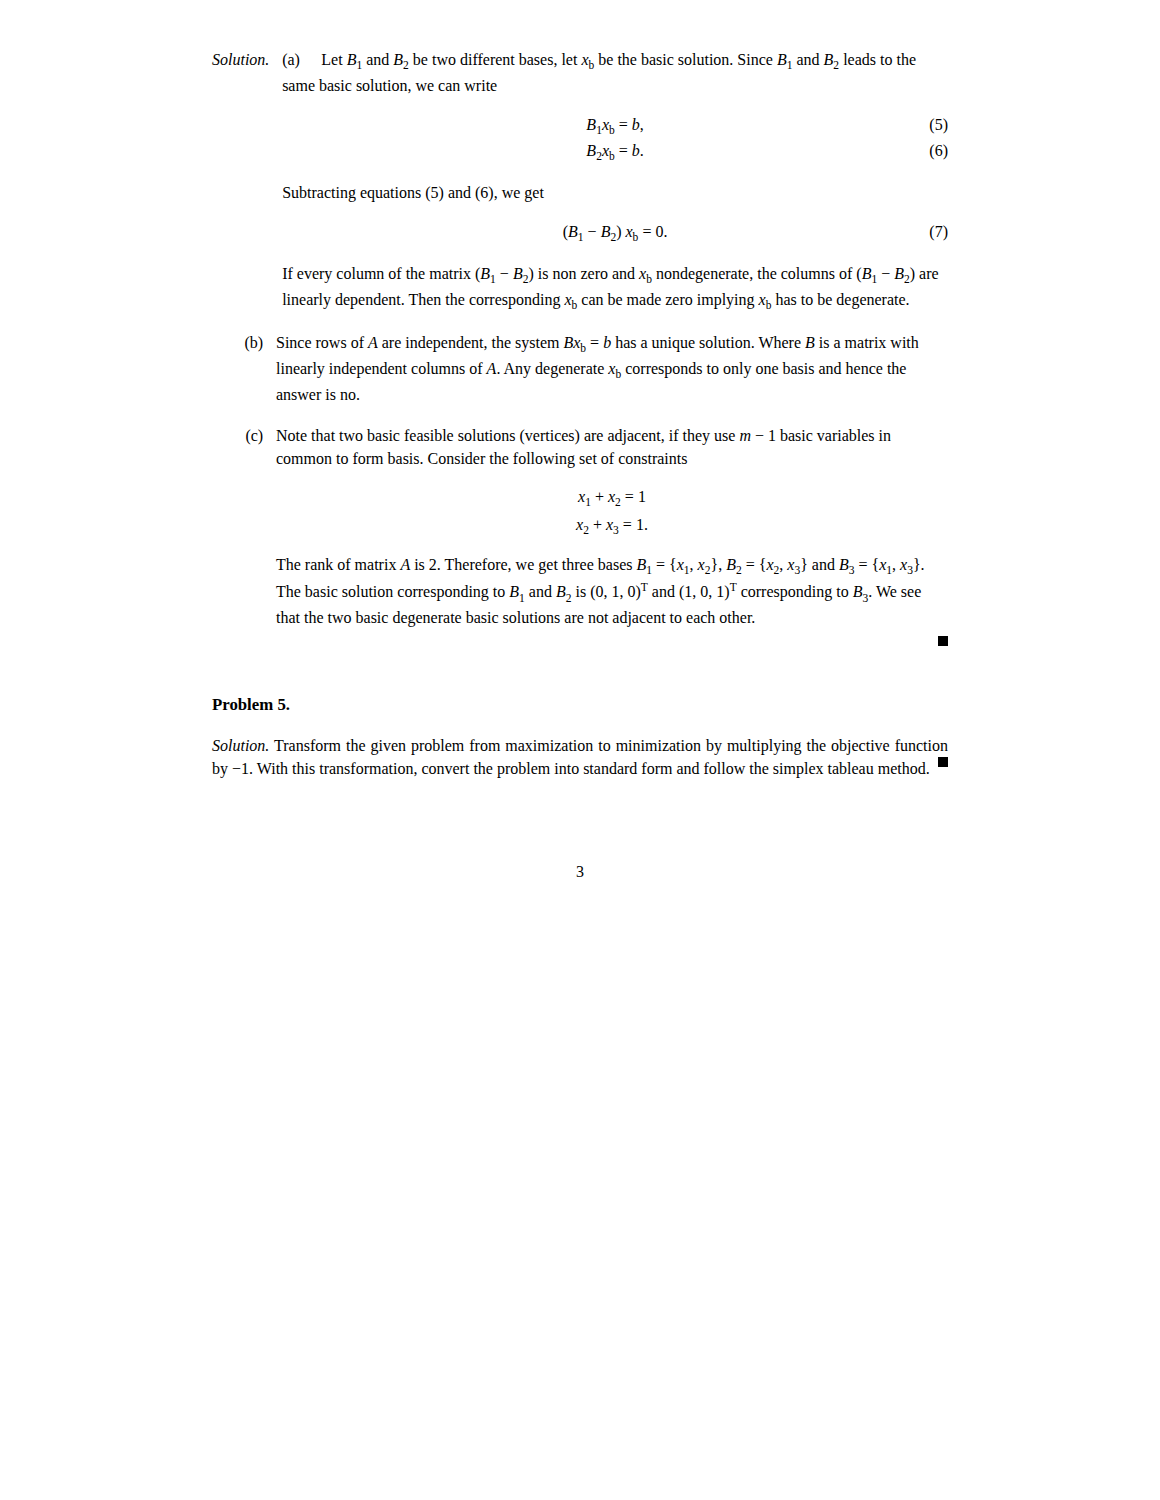Solution. (a) Let B1 and B2 be two different bases, let xb be the basic solution. Since B1 and B2 leads to the same basic solution, we can write
B1xb = b, (5)
B2xb = b. (6)
Subtracting equations (5) and (6), we get
(B1 − B2) xb = 0. (7)
If every column of the matrix (B1 − B2) is non zero and xb nondegenerate, the columns of (B1 − B2) are linearly dependent. Then the corresponding xb can be made zero implying xb has to be degenerate.
(b) Since rows of A are independent, the system Bxb = b has a unique solution. Where B is a matrix with linearly independent columns of A. Any degenerate xb corresponds to only one basis and hence the answer is no.
(c) Note that two basic feasible solutions (vertices) are adjacent, if they use m − 1 basic variables in common to form basis. Consider the following set of constraints
x1 + x2 = 1
x2 + x3 = 1.
The rank of matrix A is 2. Therefore, we get three bases B1 = {x1, x2}, B2 = {x2, x3} and B3 = {x1, x3}. The basic solution corresponding to B1 and B2 is (0, 1, 0)T and (1, 0, 1)T corresponding to B3. We see that the two basic degenerate basic solutions are not adjacent to each other.
Problem 5.
Solution. Transform the given problem from maximization to minimization by multiplying the objective function by −1. With this transformation, convert the problem into standard form and follow the simplex tableau method.
3